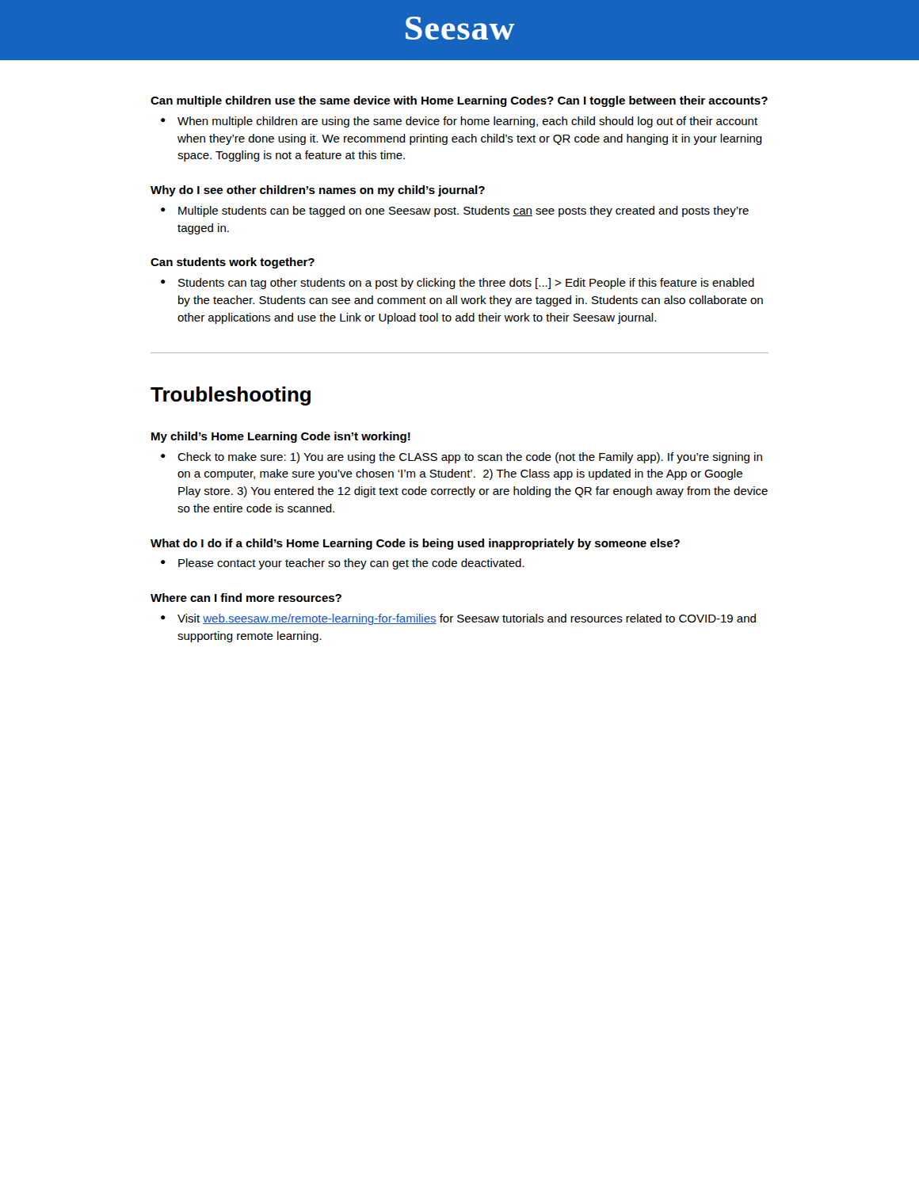Seesaw
Can multiple children use the same device with Home Learning Codes? Can I toggle between their accounts?
When multiple children are using the same device for home learning, each child should log out of their account when they’re done using it. We recommend printing each child’s text or QR code and hanging it in your learning space. Toggling is not a feature at this time.
Why do I see other children’s names on my child’s journal?
Multiple students can be tagged on one Seesaw post. Students can see posts they created and posts they’re tagged in.
Can students work together?
Students can tag other students on a post by clicking the three dots [...] > Edit People if this feature is enabled by the teacher. Students can see and comment on all work they are tagged in. Students can also collaborate on other applications and use the Link or Upload tool to add their work to their Seesaw journal.
Troubleshooting
My child’s Home Learning Code isn’t working!
Check to make sure: 1) You are using the CLASS app to scan the code (not the Family app). If you’re signing in on a computer, make sure you’ve chosen ‘I’m a Student’. 2) The Class app is updated in the App or Google Play store. 3) You entered the 12 digit text code correctly or are holding the QR far enough away from the device so the entire code is scanned.
What do I do if a child’s Home Learning Code is being used inappropriately by someone else?
Please contact your teacher so they can get the code deactivated.
Where can I find more resources?
Visit web.seesaw.me/remote-learning-for-families for Seesaw tutorials and resources related to COVID-19 and supporting remote learning.